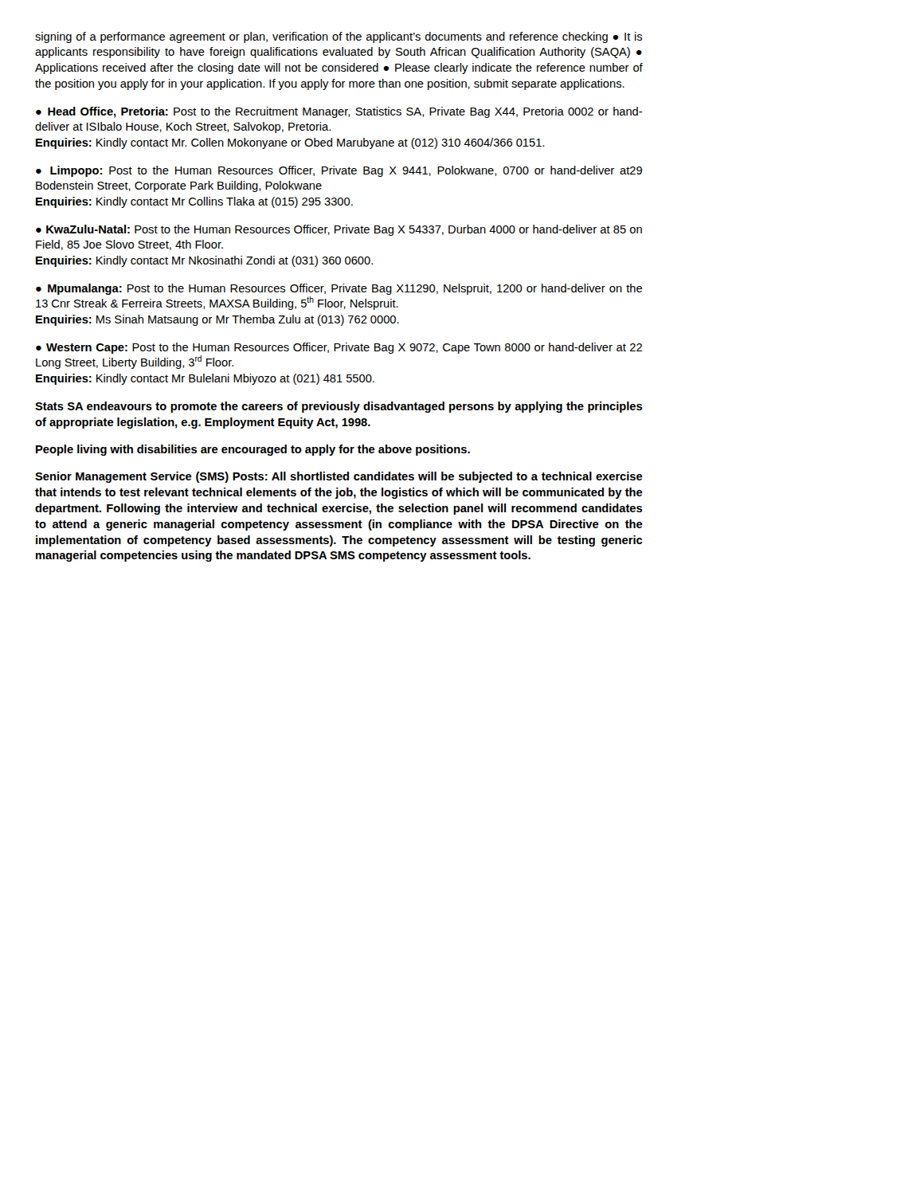signing of a performance agreement or plan, verification of the applicant’s documents and reference checking ● It is applicants responsibility to have foreign qualifications evaluated by South African Qualification Authority (SAQA) ● Applications received after the closing date will not be considered ● Please clearly indicate the reference number of the position you apply for in your application. If you apply for more than one position, submit separate applications.
● Head Office, Pretoria: Post to the Recruitment Manager, Statistics SA, Private Bag X44, Pretoria 0002 or hand-deliver at ISIbalo House, Koch Street, Salvokop, Pretoria.
Enquiries: Kindly contact Mr. Collen Mokonyane or Obed Marubyane at (012) 310 4604/366 0151.
● Limpopo: Post to the Human Resources Officer, Private Bag X 9441, Polokwane, 0700 or hand-deliver at29 Bodenstein Street, Corporate Park Building, Polokwane
Enquiries: Kindly contact Mr Collins Tlaka at (015) 295 3300.
● KwaZulu-Natal: Post to the Human Resources Officer, Private Bag X 54337, Durban 4000 or hand-deliver at 85 on Field, 85 Joe Slovo Street, 4th Floor.
Enquiries: Kindly contact Mr Nkosinathi Zondi at (031) 360 0600.
● Mpumalanga: Post to the Human Resources Officer, Private Bag X11290, Nelspruit, 1200 or hand-deliver on the 13 Cnr Streak & Ferreira Streets, MAXSA Building, 5th Floor, Nelspruit.
Enquiries: Ms Sinah Matsaung or Mr Themba Zulu at (013) 762 0000.
● Western Cape: Post to the Human Resources Officer, Private Bag X 9072, Cape Town 8000 or hand-deliver at 22 Long Street, Liberty Building, 3rd Floor.
Enquiries: Kindly contact Mr Bulelani Mbiyozo at (021) 481 5500.
Stats SA endeavours to promote the careers of previously disadvantaged persons by applying the principles of appropriate legislation, e.g. Employment Equity Act, 1998.
People living with disabilities are encouraged to apply for the above positions.
Senior Management Service (SMS) Posts: All shortlisted candidates will be subjected to a technical exercise that intends to test relevant technical elements of the job, the logistics of which will be communicated by the department. Following the interview and technical exercise, the selection panel will recommend candidates to attend a generic managerial competency assessment (in compliance with the DPSA Directive on the implementation of competency based assessments). The competency assessment will be testing generic managerial competencies using the mandated DPSA SMS competency assessment tools.